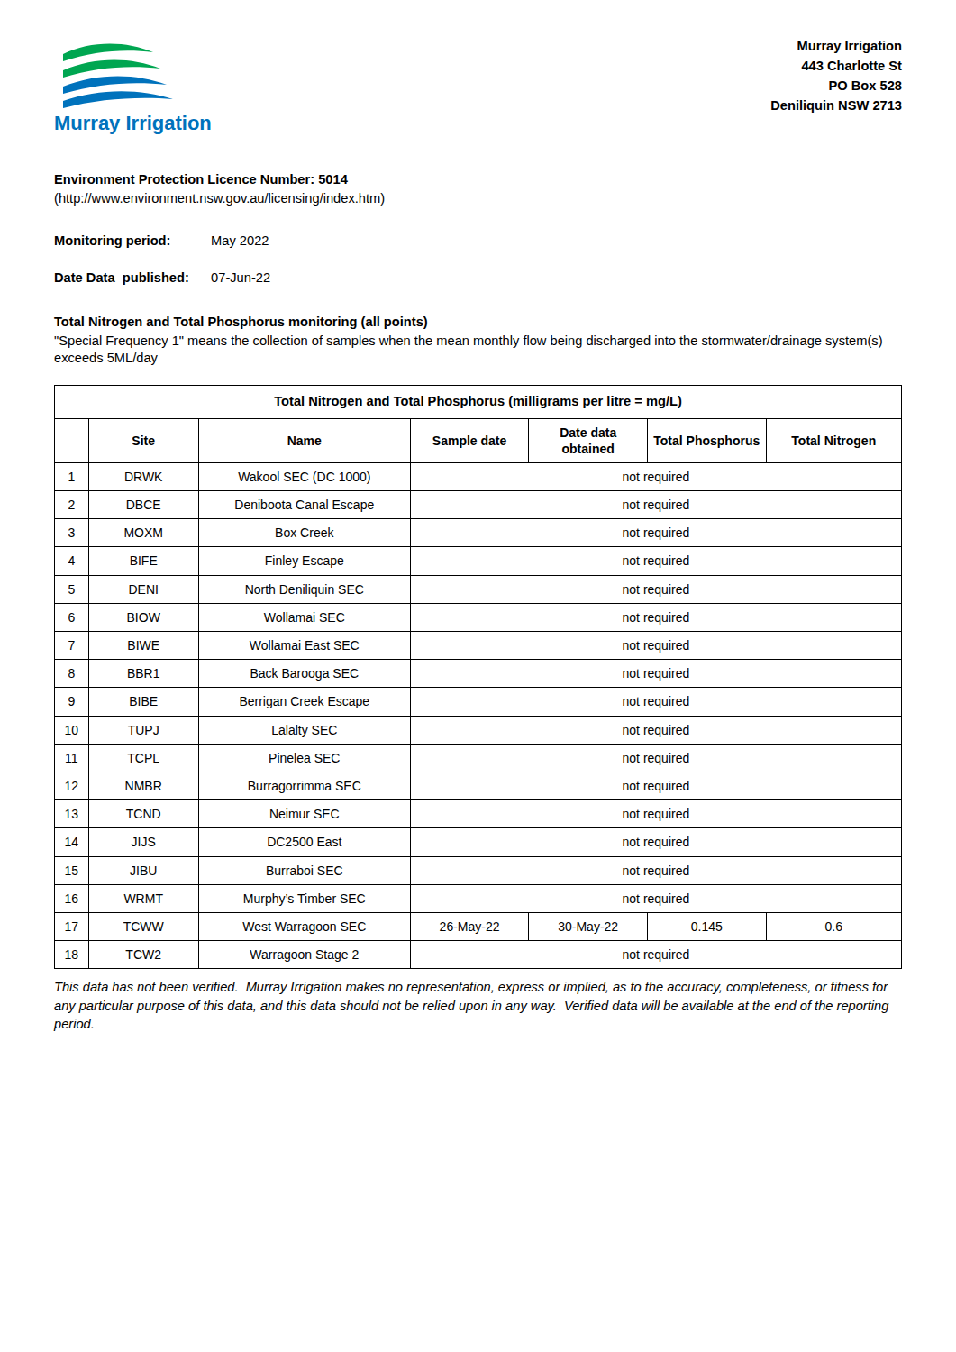Murray Irrigation
Murray Irrigation
443 Charlotte St
PO Box 528
Deniliquin NSW 2713
Environment Protection Licence Number: 5014
(http://www.environment.nsw.gov.au/licensing/index.htm)
Monitoring period: May 2022
Date Data published: 07-Jun-22
Total Nitrogen and Total Phosphorus monitoring (all points)
"Special Frequency 1" means the collection of samples when the mean monthly flow being discharged into the stormwater/drainage system(s) exceeds 5ML/day
Total Nitrogen and Total Phosphorus (milligrams per litre = mg/L)
| | Site | Name | Sample date | Date data obtained | Total Phosphorus | Total Nitrogen |
| --- | --- | --- | --- | --- | --- | --- |
| 1 | DRWK | Wakool SEC (DC 1000) | not required |
| 2 | DBCE | Deniboota Canal Escape | not required |
| 3 | MOXM | Box Creek | not required |
| 4 | BIFE | Finley Escape | not required |
| 5 | DENI | North Deniliquin SEC | not required |
| 6 | BIOW | Wollamai SEC | not required |
| 7 | BIWE | Wollamai East SEC | not required |
| 8 | BBR1 | Back Barooga SEC | not required |
| 9 | BIBE | Berrigan Creek Escape | not required |
| 10 | TUPJ | Lalalty SEC | not required |
| 11 | TCPL | Pinelea SEC | not required |
| 12 | NMBR | Burragorrimma SEC | not required |
| 13 | TCND | Neimur SEC | not required |
| 14 | JIJS | DC2500 East | not required |
| 15 | JIBU | Burraboi SEC | not required |
| 16 | WRMT | Murphy’s Timber SEC | not required |
| 17 | TCWW | West Warragoon SEC | 26-May-22 | 30-May-22 | 0.145 | 0.6 |
| 18 | TCW2 | Warragoon Stage 2 | not required |
This data has not been verified. Murray Irrigation makes no representation, express or implied, as to the accuracy, completeness, or fitness for any particular purpose of this data, and this data should not be relied upon in any way. Verified data will be available at the end of the reporting period.